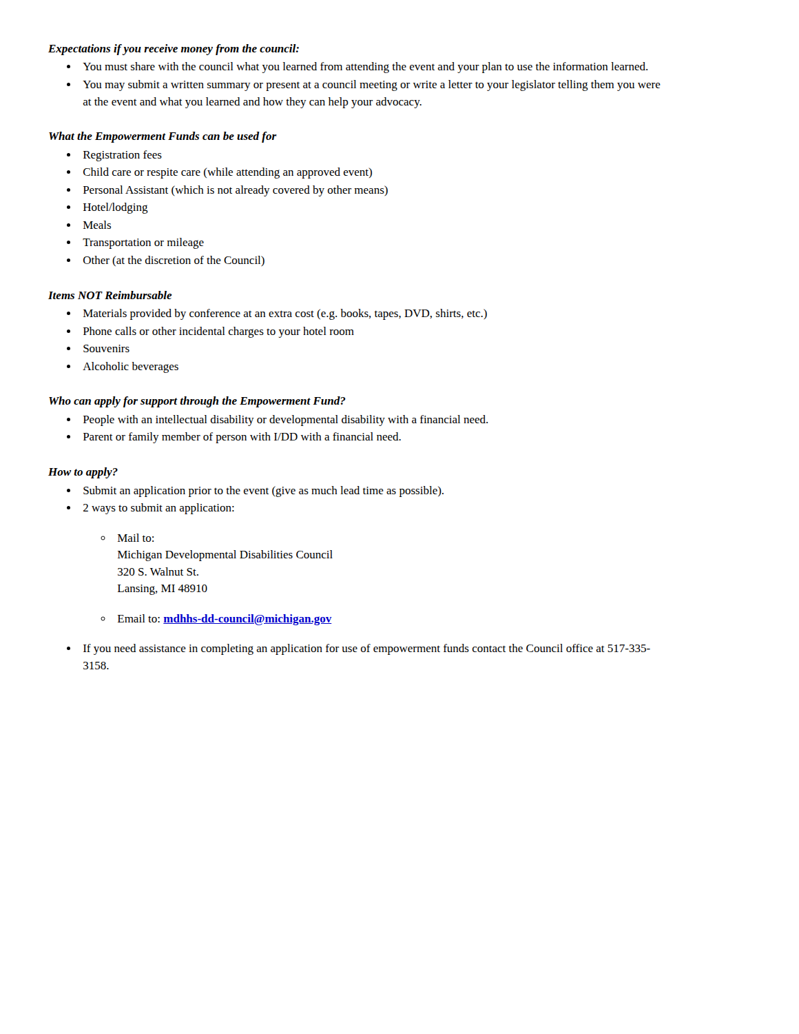Expectations if you receive money from the council:
You must share with the council what you learned from attending the event and your plan to use the information learned.
You may submit a written summary or present at a council meeting or write a letter to your legislator telling them you were at the event and what you learned and how they can help your advocacy.
What the Empowerment Funds can be used for
Registration fees
Child care or respite care (while attending an approved event)
Personal Assistant (which is not already covered by other means)
Hotel/lodging
Meals
Transportation or mileage
Other (at the discretion of the Council)
Items NOT Reimbursable
Materials provided by conference at an extra cost (e.g. books, tapes, DVD, shirts, etc.)
Phone calls or other incidental charges to your hotel room
Souvenirs
Alcoholic beverages
Who can apply for support through the Empowerment Fund?
People with an intellectual disability or developmental disability with a financial need.
Parent or family member of person with I/DD with a financial need.
How to apply?
Submit an application prior to the event (give as much lead time as possible).
2 ways to submit an application:
Mail to:
Michigan Developmental Disabilities Council
320 S. Walnut St.
Lansing, MI 48910
Email to: mdhhs-dd-council@michigan.gov
If you need assistance in completing an application for use of empowerment funds contact the Council office at 517-335-3158.